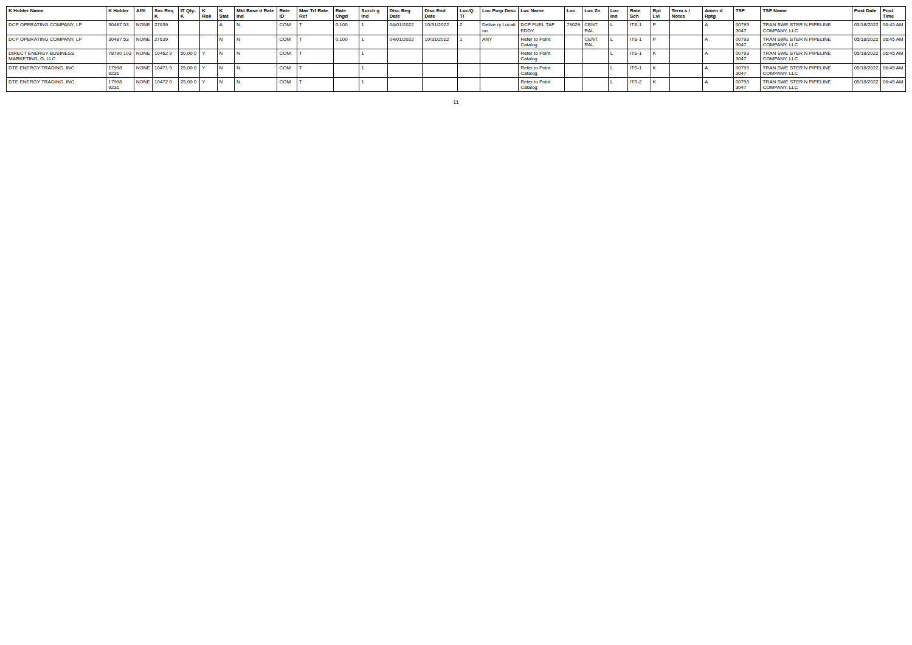| K Holder Name | K Holder | Affil | Svc Req K | IT Qty-K | K Roll | K Stat | Mkt Base d Rate Ind | Rate ID | Max Trf Rate Ref | Rate Chgd | Surch g Ind | Disc Beg Date | Disc End Date | Loc/Q TI | Loc Purp Desc | Loc Name | Loc | Loc Zn | Loc Ind | Rate Sch | Rpt Lvl | Term s / Notes | Amen d Rptg | TSP | TSP Name | Post Date | Post Time |
| --- | --- | --- | --- | --- | --- | --- | --- | --- | --- | --- | --- | --- | --- | --- | --- | --- | --- | --- | --- | --- | --- | --- | --- | --- | --- | --- | --- |
| DCP OPERATING COMPANY, LP | 30487 53 | NONE | 27639 | | | A | N | COM | T | 0.100 | 1 | 04/01/2022 | 10/31/2022 | 2 | Delive ry Locati on | DCP FUEL TAP EDDY | 79029 | CENT RAL | L | ITS-1 | P | | A | 00793 3047 | TRAN SWE STER N PIPELINE COMPANY, LLC | 05/18/2022 | 06:45 AM |
| DCP OPERATING COMPANY, LP | 30487 53 | NONE | 27639 | | | N | N | COM | T | 0.100 | 1 | 04/01/2022 | 10/31/2022 | 1 | ANY | Refer to Point Catalog | | CENT RAL | L | ITS-1 | P | | A | 00793 3047 | TRAN SWE STER N PIPELINE COMPANY, LLC | 05/18/2022 | 06:45 AM |
| DIRECT ENERGY BUSINESS MARKETING, G, LLC | 78790 103 | NONE | 10462 9 | 50,00 0 | Y | N | N | COM | T | | 1 | | | | | Refer to Point Catalog | | | L | ITS-1 | K | | A | 00793 3047 | TRAN SWE STER N PIPELINE COMPANY, LLC | 05/18/2022 | 06:45 AM |
| DTE ENERGY TRADING, INC. | 17998 9231 | NONE | 10471 9 | 25,00 0 | Y | N | N | COM | T | | 1 | | | | | Refer to Point Catalog | | | L | ITS-1 | K | | A | 00793 3047 | TRAN SWE STER N PIPELINE COMPANY, LLC | 05/18/2022 | 06:45 AM |
| DTE ENERGY TRADING, INC. | 17998 9231 | NONE | 10472 0 | 25,00 0 | Y | N | N | COM | T | | 1 | | | | | Refer to Point Catalog | | | L | ITS-2 | K | | A | 00793 3047 | TRAN SWE STER N PIPELINE COMPANY, LLC | 05/18/2022 | 06:45 AM |
11